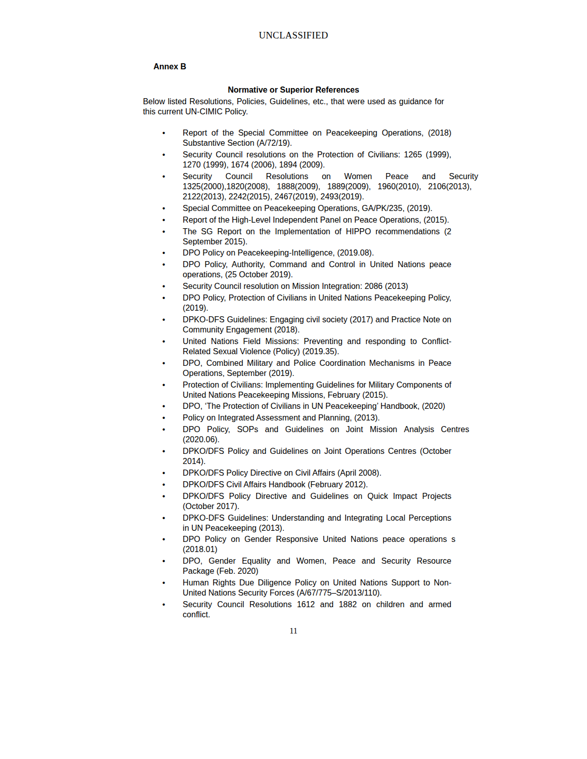UNCLASSIFIED
Annex B
Normative or Superior References
Below listed Resolutions, Policies, Guidelines, etc., that were used as guidance for this current UN-CIMIC Policy.
Report of the Special Committee on Peacekeeping Operations, (2018) Substantive Section (A/72/19).
Security Council resolutions on the Protection of Civilians: 1265 (1999), 1270 (1999), 1674 (2006), 1894 (2009).
Security Council Resolutions on Women Peace and Security 1325(2000),1820(2008), 1888(2009), 1889(2009), 1960(2010), 2106(2013), 2122(2013), 2242(2015), 2467(2019), 2493(2019).
Special Committee on Peacekeeping Operations, GA/PK/235, (2019).
Report of the High-Level Independent Panel on Peace Operations, (2015).
The SG Report on the Implementation of HIPPO recommendations (2 September 2015).
DPO Policy on Peacekeeping-Intelligence, (2019.08).
DPO Policy, Authority, Command and Control in United Nations peace operations, (25 October 2019).
Security Council resolution on Mission Integration: 2086 (2013)
DPO Policy, Protection of Civilians in United Nations Peacekeeping Policy, (2019).
DPKO-DFS Guidelines: Engaging civil society (2017) and Practice Note on Community Engagement (2018).
United Nations Field Missions: Preventing and responding to Conflict-Related Sexual Violence (Policy) (2019.35).
DPO, Combined Military and Police Coordination Mechanisms in Peace Operations, September (2019).
Protection of Civilians: Implementing Guidelines for Military Components of United Nations Peacekeeping Missions, February (2015).
DPO, ‘The Protection of Civilians in UN Peacekeeping’ Handbook, (2020)
Policy on Integrated Assessment and Planning, (2013).
DPO Policy, SOPs and Guidelines on Joint Mission Analysis Centres (2020.06).
DPKO/DFS Policy and Guidelines on Joint Operations Centres (October 2014).
DPKO/DFS Policy Directive on Civil Affairs (April 2008).
DPKO/DFS Civil Affairs Handbook (February 2012).
DPKO/DFS Policy Directive and Guidelines on Quick Impact Projects (October 2017).
DPKO-DFS Guidelines: Understanding and Integrating Local Perceptions in UN Peacekeeping (2013).
DPO Policy on Gender Responsive United Nations peace operations s (2018.01)
DPO, Gender Equality and Women, Peace and Security Resource Package (Feb. 2020)
Human Rights Due Diligence Policy on United Nations Support to Non-United Nations Security Forces (A/67/775–S/2013/110).
Security Council Resolutions 1612 and 1882 on children and armed conflict.
11